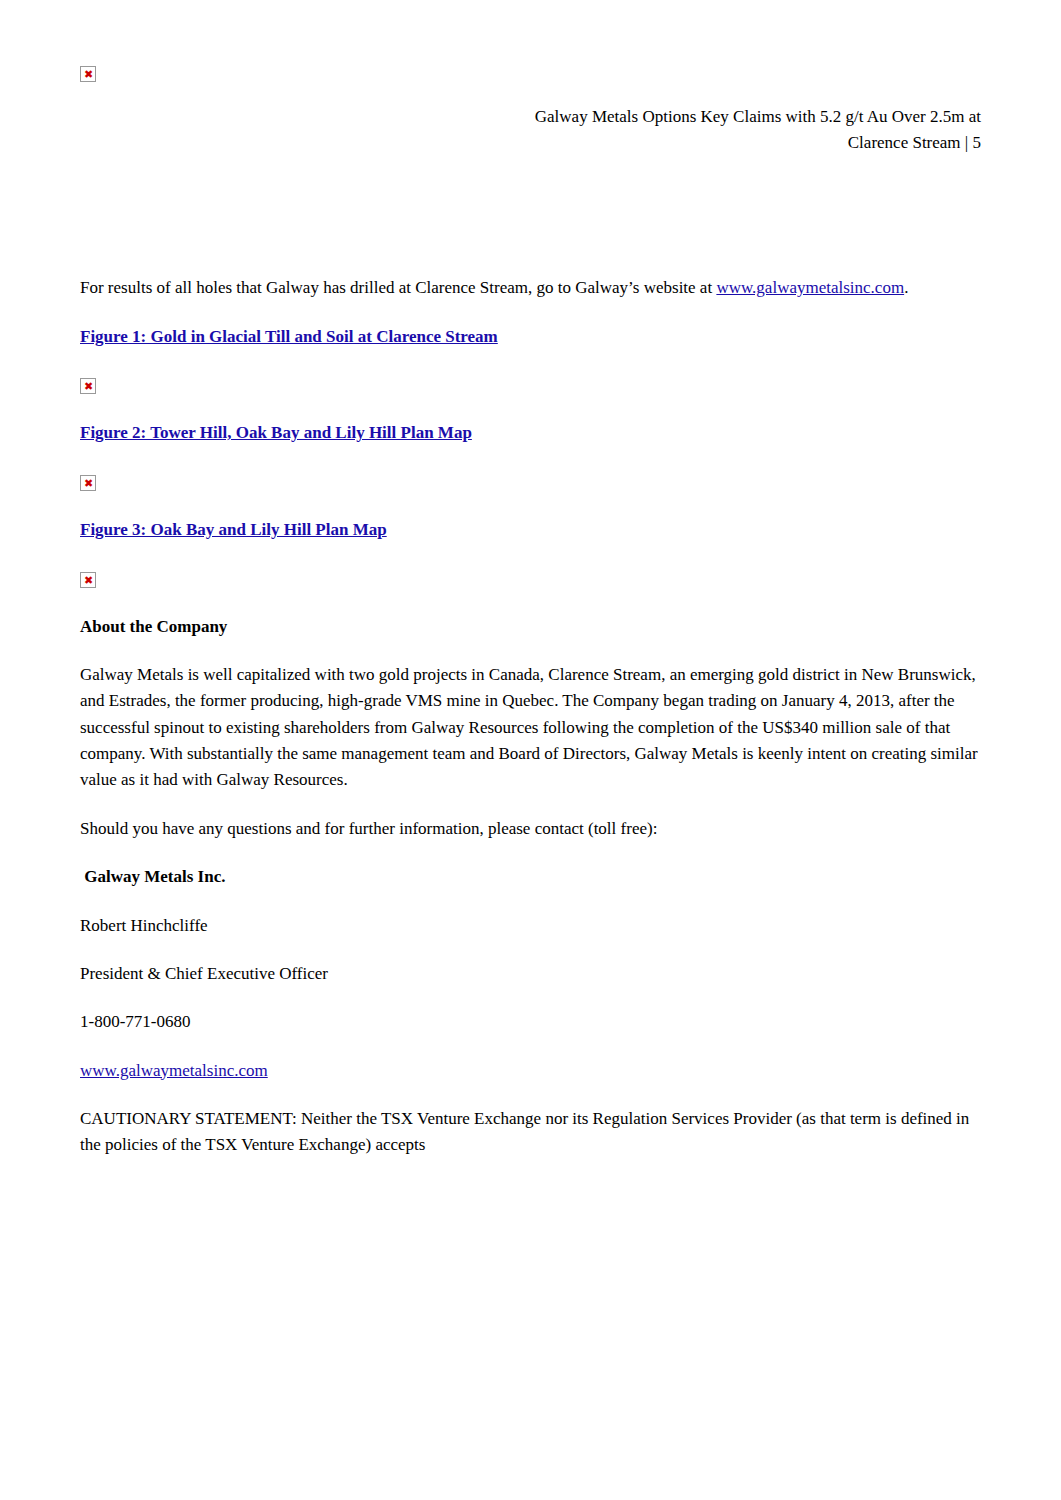✖
Galway Metals Options Key Claims with 5.2 g/t Au Over 2.5m at
Clarence Stream | 5
For results of all holes that Galway has drilled at Clarence Stream, go to Galway’s website at www.galwaymetalsinc.com.
Figure 1: Gold in Glacial Till and Soil at Clarence Stream
✖
Figure 2: Tower Hill, Oak Bay and Lily Hill Plan Map
✖
Figure 3: Oak Bay and Lily Hill Plan Map
✖
About the Company
Galway Metals is well capitalized with two gold projects in Canada, Clarence Stream, an emerging gold district in New Brunswick, and Estrades, the former producing, high-grade VMS mine in Quebec. The Company began trading on January 4, 2013, after the successful spinout to existing shareholders from Galway Resources following the completion of the US$340 million sale of that company. With substantially the same management team and Board of Directors, Galway Metals is keenly intent on creating similar value as it had with Galway Resources.
Should you have any questions and for further information, please contact (toll free):
Galway Metals Inc.
Robert Hinchcliffe
President & Chief Executive Officer
1-800-771-0680
www.galwaymetalsinc.com
CAUTIONARY STATEMENT: Neither the TSX Venture Exchange nor its Regulation Services Provider (as that term is defined in the policies of the TSX Venture Exchange) accepts